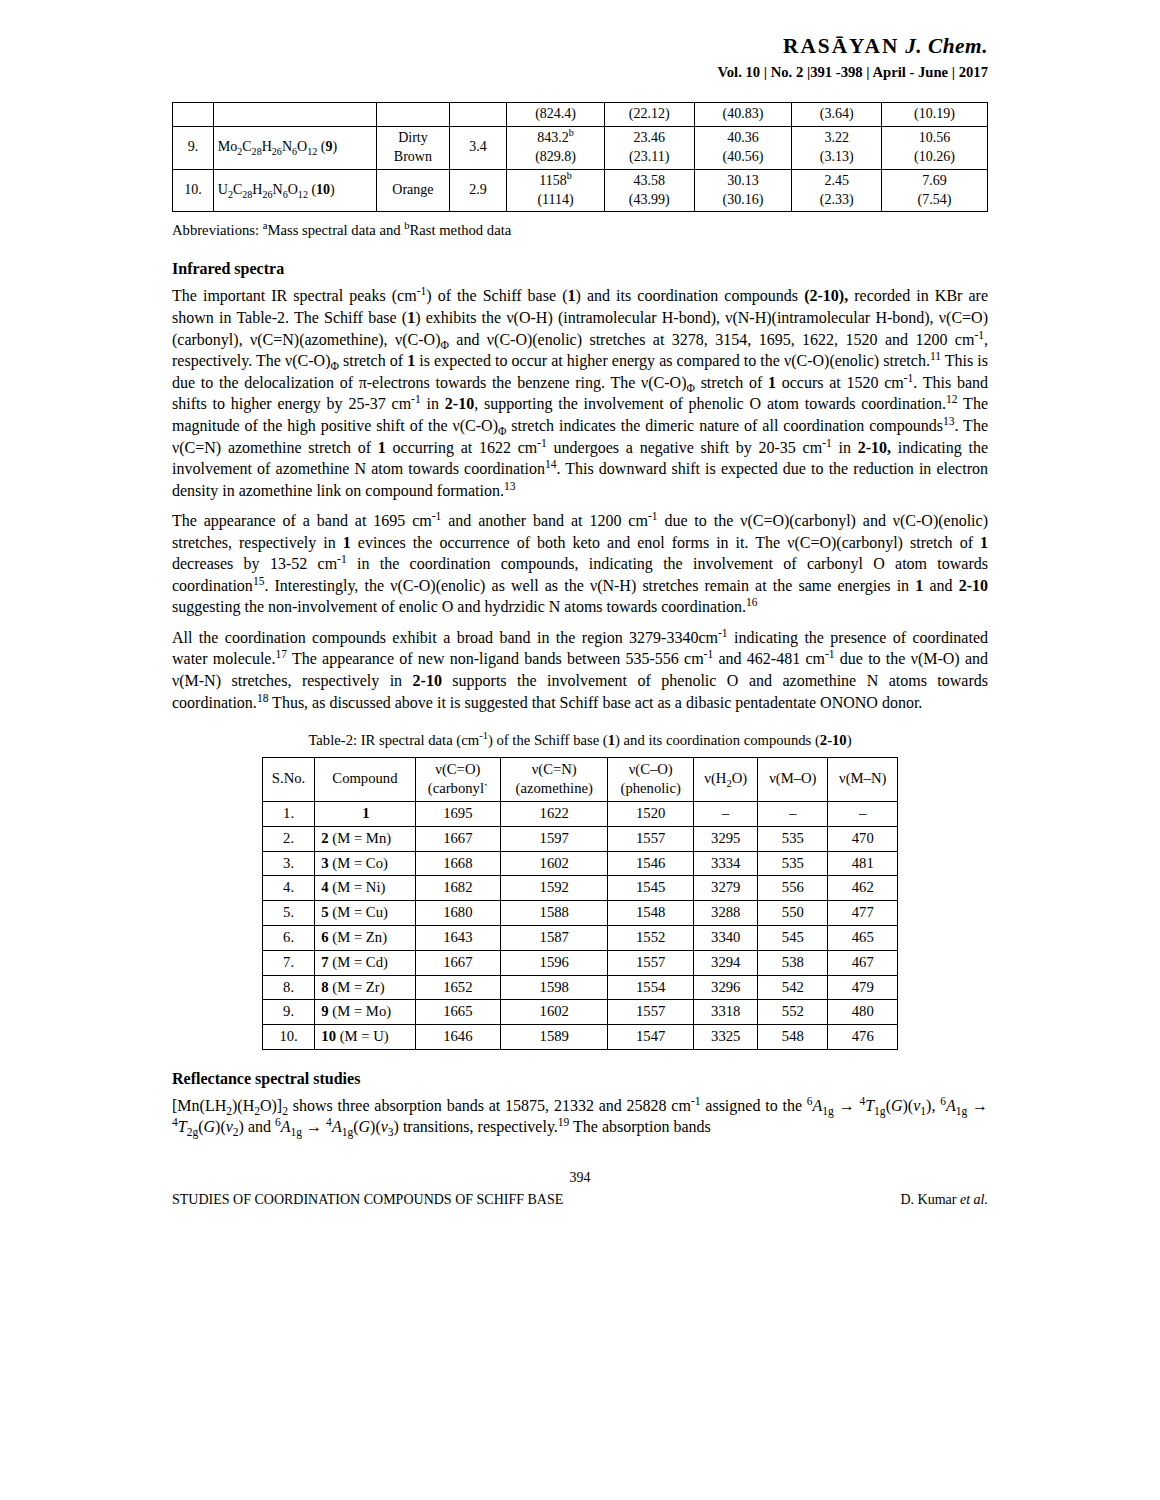RASĀYAN J. Chem.
Vol. 10 | No. 2 |391 -398 | April - June | 2017
| | | | | (824.4) | (22.12) | (40.83) | (3.64) | (10.19) |
| 9. | Mo 2 C 28 H 26 N 6 O 12 ( 9 ) | Dirty Brown | 3.4 | 843.2 b (829.8) | 23.46 (23.11) | 40.36 (40.56) | 3.22 (3.13) | 10.56 (10.26) |
| 10. | U 2 C 28 H 26 N 6 O 12 ( 10 ) | Orange | 2.9 | 1158 b (1114) | 43.58 (43.99) | 30.13 (30.16) | 2.45 (2.33) | 7.69 (7.54) |
Abbreviations: aMass spectral data and bRast method data
Infrared spectra
The important IR spectral peaks (cm-1) of the Schiff base (1) and its coordination compounds (2-10), recorded in KBr are shown in Table-2. The Schiff base (1) exhibits the ν(O-H) (intramolecular H-bond), ν(N-H)(intramolecular H-bond), ν(C=O)(carbonyl), ν(C=N)(azomethine), ν(C-O)Φ and ν(C-O)(enolic) stretches at 3278, 3154, 1695, 1622, 1520 and 1200 cm-1, respectively. The ν(C-O)Φ stretch of 1 is expected to occur at higher energy as compared to the ν(C-O)(enolic) stretch.11 This is due to the delocalization of π-electrons towards the benzene ring. The ν(C-O)Φ stretch of 1 occurs at 1520 cm-1. This band shifts to higher energy by 25-37 cm-1 in 2-10, supporting the involvement of phenolic O atom towards coordination.12 The magnitude of the high positive shift of the ν(C-O)Φ stretch indicates the dimeric nature of all coordination compounds13. The ν(C=N) azomethine stretch of 1 occurring at 1622 cm-1 undergoes a negative shift by 20-35 cm-1 in 2-10, indicating the involvement of azomethine N atom towards coordination14. This downward shift is expected due to the reduction in electron density in azomethine link on compound formation.13
The appearance of a band at 1695 cm-1 and another band at 1200 cm-1 due to the ν(C=O)(carbonyl) and ν(C-O)(enolic) stretches, respectively in 1 evinces the occurrence of both keto and enol forms in it. The ν(C=O)(carbonyl) stretch of 1 decreases by 13-52 cm-1 in the coordination compounds, indicating the involvement of carbonyl O atom towards coordination15. Interestingly, the ν(C-O)(enolic) as well as the ν(N-H) stretches remain at the same energies in 1 and 2-10 suggesting the non-involvement of enolic O and hydrzidic N atoms towards coordination.16
All the coordination compounds exhibit a broad band in the region 3279-3340cm-1 indicating the presence of coordinated water molecule.17 The appearance of new non-ligand bands between 535-556 cm-1 and 462-481 cm-1 due to the ν(M-O) and ν(M-N) stretches, respectively in 2-10 supports the involvement of phenolic O and azomethine N atoms towards coordination.18 Thus, as discussed above it is suggested that Schiff base act as a dibasic pentadentate ONONO donor.
Table-2: IR spectral data (cm-1) of the Schiff base (1) and its coordination compounds (2-10)
| S.No. | Compound | ν(C=O) (carbonyl ` | ν(C=N) (azomethine) | ν(C–O) (phenolic) | ν(H 2 O) | ν(M–O) | ν(M–N) |
| --- | --- | --- | --- | --- | --- | --- | --- |
| 1. | 1 | 1695 | 1622 | 1520 | – | – | – |
| 2. | 2 (M = Mn) | 1667 | 1597 | 1557 | 3295 | 535 | 470 |
| 3. | 3 (M = Co) | 1668 | 1602 | 1546 | 3334 | 535 | 481 |
| 4. | 4 (M = Ni) | 1682 | 1592 | 1545 | 3279 | 556 | 462 |
| 5. | 5 (M = Cu) | 1680 | 1588 | 1548 | 3288 | 550 | 477 |
| 6. | 6 (M = Zn) | 1643 | 1587 | 1552 | 3340 | 545 | 465 |
| 7. | 7 (M = Cd) | 1667 | 1596 | 1557 | 3294 | 538 | 467 |
| 8. | 8 (M = Zr) | 1652 | 1598 | 1554 | 3296 | 542 | 479 |
| 9. | 9 (M = Mo) | 1665 | 1602 | 1557 | 3318 | 552 | 480 |
| 10. | 10 (M = U) | 1646 | 1589 | 1547 | 3325 | 548 | 476 |
Reflectance spectral studies
[Mn(LH2)(H2O)]2 shows three absorption bands at 15875, 21332 and 25828 cm-1 assigned to the 6A1g → 4T1g(G)(ν1), 6A1g → 4T2g(G)(ν2) and 6A1g → 4A1g(G)(ν3) transitions, respectively.19 The absorption bands
394
Studies of coordination compounds of Schiff base D. Kumar et al.